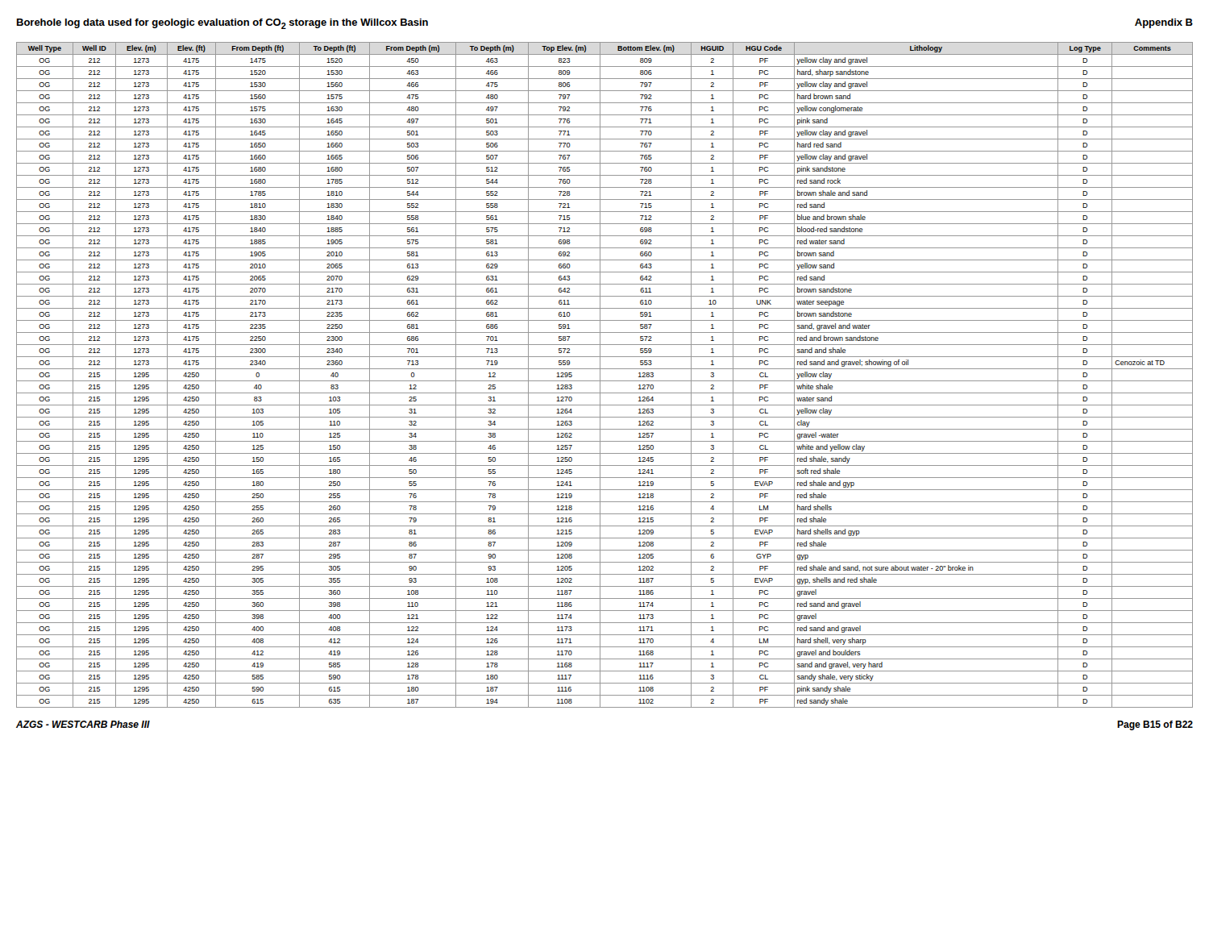Borehole log data used for geologic evaluation of CO2 storage in the Willcox Basin
Appendix B
| Well Type | Well ID | Elev. (m) | Elev. (ft) | From Depth (ft) | To Depth (ft) | From Depth (m) | To Depth (m) | Top Elev. (m) | Bottom Elev. (m) | HGUID | HGU Code | Lithology | Log Type | Comments |
| --- | --- | --- | --- | --- | --- | --- | --- | --- | --- | --- | --- | --- | --- | --- |
| OG | 212 | 1273 | 4175 | 1475 | 1520 | 450 | 463 | 823 | 809 | 2 | PF | yellow clay and gravel | D | |
| OG | 212 | 1273 | 4175 | 1520 | 1530 | 463 | 466 | 809 | 806 | 1 | PC | hard, sharp sandstone | D | |
| OG | 212 | 1273 | 4175 | 1530 | 1560 | 466 | 475 | 806 | 797 | 2 | PF | yellow clay and gravel | D | |
| OG | 212 | 1273 | 4175 | 1560 | 1575 | 475 | 480 | 797 | 792 | 1 | PC | hard brown sand | D | |
| OG | 212 | 1273 | 4175 | 1575 | 1630 | 480 | 497 | 792 | 776 | 1 | PC | yellow conglomerate | D | |
| OG | 212 | 1273 | 4175 | 1630 | 1645 | 497 | 501 | 776 | 771 | 1 | PC | pink sand | D | |
| OG | 212 | 1273 | 4175 | 1645 | 1650 | 501 | 503 | 771 | 770 | 2 | PF | yellow clay and gravel | D | |
| OG | 212 | 1273 | 4175 | 1650 | 1660 | 503 | 506 | 770 | 767 | 1 | PC | hard red sand | D | |
| OG | 212 | 1273 | 4175 | 1660 | 1665 | 506 | 507 | 767 | 765 | 2 | PF | yellow clay and gravel | D | |
| OG | 212 | 1273 | 4175 | 1680 | 1680 | 507 | 512 | 765 | 760 | 1 | PC | pink sandstone | D | |
| OG | 212 | 1273 | 4175 | 1680 | 1785 | 512 | 544 | 760 | 728 | 1 | PC | red sand rock | D | |
| OG | 212 | 1273 | 4175 | 1785 | 1810 | 544 | 552 | 728 | 721 | 2 | PF | brown shale and sand | D | |
| OG | 212 | 1273 | 4175 | 1810 | 1830 | 552 | 558 | 721 | 715 | 1 | PC | red sand | D | |
| OG | 212 | 1273 | 4175 | 1830 | 1840 | 558 | 561 | 715 | 712 | 2 | PF | blue and brown shale | D | |
| OG | 212 | 1273 | 4175 | 1840 | 1885 | 561 | 575 | 712 | 698 | 1 | PC | blood-red sandstone | D | |
| OG | 212 | 1273 | 4175 | 1885 | 1905 | 575 | 581 | 698 | 692 | 1 | PC | red water sand | D | |
| OG | 212 | 1273 | 4175 | 1905 | 2010 | 581 | 613 | 692 | 660 | 1 | PC | brown sand | D | |
| OG | 212 | 1273 | 4175 | 2010 | 2065 | 613 | 629 | 660 | 643 | 1 | PC | yellow sand | D | |
| OG | 212 | 1273 | 4175 | 2065 | 2070 | 629 | 631 | 643 | 642 | 1 | PC | red sand | D | |
| OG | 212 | 1273 | 4175 | 2070 | 2170 | 631 | 661 | 642 | 611 | 1 | PC | brown sandstone | D | |
| OG | 212 | 1273 | 4175 | 2170 | 2173 | 661 | 662 | 611 | 610 | 10 | UNK | water seepage | D | |
| OG | 212 | 1273 | 4175 | 2173 | 2235 | 662 | 681 | 610 | 591 | 1 | PC | brown sandstone | D | |
| OG | 212 | 1273 | 4175 | 2235 | 2250 | 681 | 686 | 591 | 587 | 1 | PC | sand, gravel and water | D | |
| OG | 212 | 1273 | 4175 | 2250 | 2300 | 686 | 701 | 587 | 572 | 1 | PC | red and brown sandstone | D | |
| OG | 212 | 1273 | 4175 | 2300 | 2340 | 701 | 713 | 572 | 559 | 1 | PC | sand and shale | D | |
| OG | 212 | 1273 | 4175 | 2340 | 2360 | 713 | 719 | 559 | 553 | 1 | PC | red sand and gravel; showing of oil | D | Cenozoic at TD |
| OG | 215 | 1295 | 4250 | 0 | 40 | 0 | 12 | 1295 | 1283 | 3 | CL | yellow clay | D | |
| OG | 215 | 1295 | 4250 | 40 | 83 | 12 | 25 | 1283 | 1270 | 2 | PF | white shale | D | |
| OG | 215 | 1295 | 4250 | 83 | 103 | 25 | 31 | 1270 | 1264 | 1 | PC | water sand | D | |
| OG | 215 | 1295 | 4250 | 103 | 105 | 31 | 32 | 1264 | 1263 | 3 | CL | yellow clay | D | |
| OG | 215 | 1295 | 4250 | 105 | 110 | 32 | 34 | 1263 | 1262 | 3 | CL | clay | D | |
| OG | 215 | 1295 | 4250 | 110 | 125 | 34 | 38 | 1262 | 1257 | 1 | PC | gravel -water | D | |
| OG | 215 | 1295 | 4250 | 125 | 150 | 38 | 46 | 1257 | 1250 | 3 | CL | white and yellow clay | D | |
| OG | 215 | 1295 | 4250 | 150 | 165 | 46 | 50 | 1250 | 1245 | 2 | PF | red shale, sandy | D | |
| OG | 215 | 1295 | 4250 | 165 | 180 | 50 | 55 | 1245 | 1241 | 2 | PF | soft red shale | D | |
| OG | 215 | 1295 | 4250 | 180 | 250 | 55 | 76 | 1241 | 1219 | 5 | EVAP | red shale and gyp | D | |
| OG | 215 | 1295 | 4250 | 250 | 255 | 76 | 78 | 1219 | 1218 | 2 | PF | red shale | D | |
| OG | 215 | 1295 | 4250 | 255 | 260 | 78 | 79 | 1218 | 1216 | 4 | LM | hard shells | D | |
| OG | 215 | 1295 | 4250 | 260 | 265 | 79 | 81 | 1216 | 1215 | 2 | PF | red shale | D | |
| OG | 215 | 1295 | 4250 | 265 | 283 | 81 | 86 | 1215 | 1209 | 5 | EVAP | hard shells and gyp | D | |
| OG | 215 | 1295 | 4250 | 283 | 287 | 86 | 87 | 1209 | 1208 | 2 | PF | red shale | D | |
| OG | 215 | 1295 | 4250 | 287 | 295 | 87 | 90 | 1208 | 1205 | 6 | GYP | gyp | D | |
| OG | 215 | 1295 | 4250 | 295 | 305 | 90 | 93 | 1205 | 1202 | 2 | PF | red shale and sand, not sure about water - 20" broke in | D | |
| OG | 215 | 1295 | 4250 | 305 | 355 | 93 | 108 | 1202 | 1187 | 5 | EVAP | gyp, shells and red shale | D | |
| OG | 215 | 1295 | 4250 | 355 | 360 | 108 | 110 | 1187 | 1186 | 1 | PC | gravel | D | |
| OG | 215 | 1295 | 4250 | 360 | 398 | 110 | 121 | 1186 | 1174 | 1 | PC | red sand and gravel | D | |
| OG | 215 | 1295 | 4250 | 398 | 400 | 121 | 122 | 1174 | 1173 | 1 | PC | gravel | D | |
| OG | 215 | 1295 | 4250 | 400 | 408 | 122 | 124 | 1173 | 1171 | 1 | PC | red sand and gravel | D | |
| OG | 215 | 1295 | 4250 | 408 | 412 | 124 | 126 | 1171 | 1170 | 4 | LM | hard shell, very sharp | D | |
| OG | 215 | 1295 | 4250 | 412 | 419 | 126 | 128 | 1170 | 1168 | 1 | PC | gravel and boulders | D | |
| OG | 215 | 1295 | 4250 | 419 | 585 | 128 | 178 | 1168 | 1117 | 1 | PC | sand and gravel, very hard | D | |
| OG | 215 | 1295 | 4250 | 585 | 590 | 178 | 180 | 1117 | 1116 | 3 | CL | sandy shale, very sticky | D | |
| OG | 215 | 1295 | 4250 | 590 | 615 | 180 | 187 | 1116 | 1108 | 2 | PF | pink sandy shale | D | |
| OG | 215 | 1295 | 4250 | 615 | 635 | 187 | 194 | 1108 | 1102 | 2 | PF | red sandy shale | D | |
AZGS - WESTCARB Phase III
Page B15 of B22